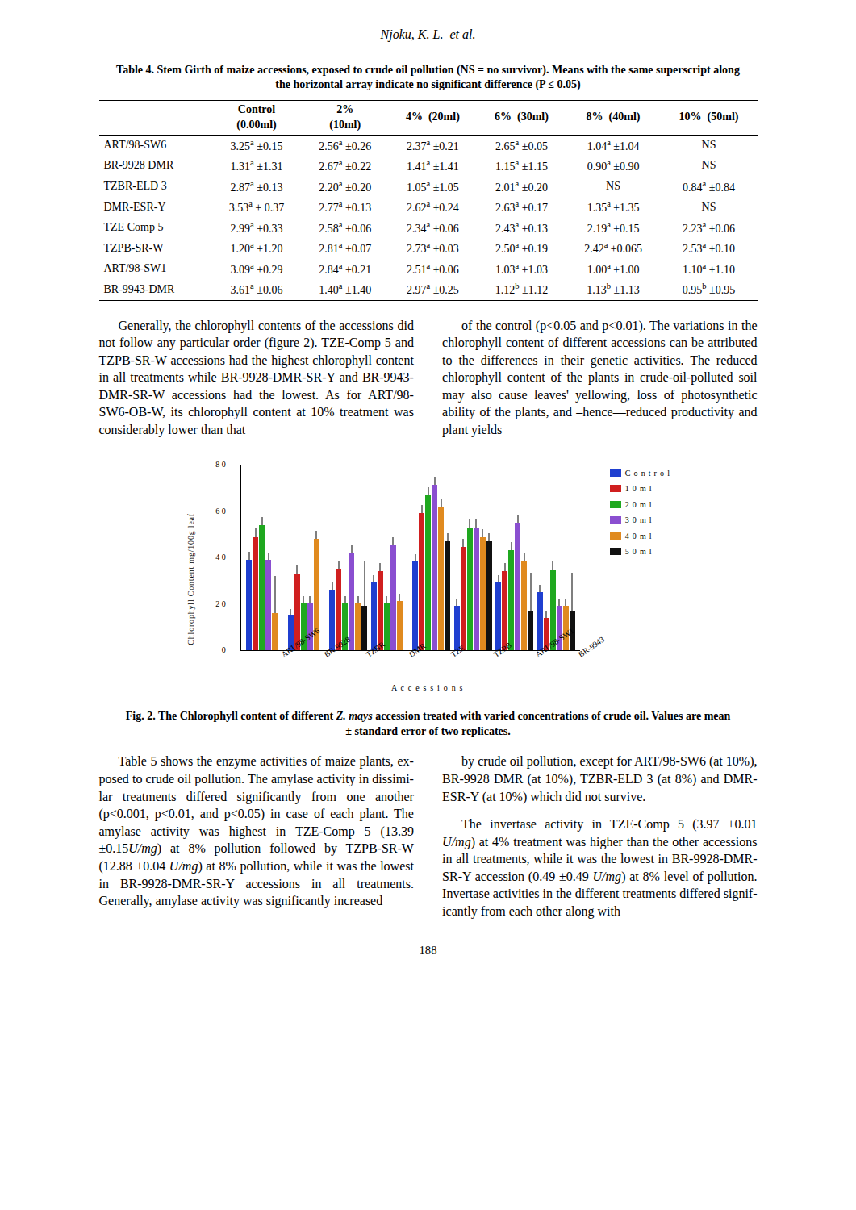Njoku, K. L. et al.
Table 4. Stem Girth of maize accessions, exposed to crude oil pollution (NS = no survivor). Means with the same superscript along the horizontal array indicate no significant difference (P ≤ 0.05)
| | Control (0.00ml) | 2% (10ml) | 4% (20ml) | 6% (30ml) | 8% (40ml) | 10% (50ml) |
| --- | --- | --- | --- | --- | --- | --- |
| ART/98-SW6 | 3.25 a ±0.15 | 2.56 a ±0.26 | 2.37 a ±0.21 | 2.65 a ±0.05 | 1.04 a ±1.04 | NS |
| BR-9928 DMR | 1.31 a ±1.31 | 2.67 a ±0.22 | 1.41 a ±1.41 | 1.15 a ±1.15 | 0.90 a ±0.90 | NS |
| TZBR-ELD 3 | 2.87 a ±0.13 | 2.20 a ±0.20 | 1.05 a ±1.05 | 2.01 a ±0.20 | NS | 0.84 a ±0.84 |
| DMR-ESR-Y | 3.53 a ± 0.37 | 2.77 a ±0.13 | 2.62 a ±0.24 | 2.63 a ±0.17 | 1.35 a ±1.35 | NS |
| TZE Comp 5 | 2.99 a ±0.33 | 2.58 a ±0.06 | 2.34 a ±0.06 | 2.43 a ±0.13 | 2.19 a ±0.15 | 2.23 a ±0.06 |
| TZPB-SR-W | 1.20 a ±1.20 | 2.81 a ±0.07 | 2.73 a ±0.03 | 2.50 a ±0.19 | 2.42 a ±0.065 | 2.53 a ±0.10 |
| ART/98-SW1 | 3.09 a ±0.29 | 2.84 a ±0.21 | 2.51 a ±0.06 | 1.03 a ±1.03 | 1.00 a ±1.00 | 1.10 a ±1.10 |
| BR-9943-DMR | 3.61 a ±0.06 | 1.40 a ±1.40 | 2.97 a ±0.25 | 1.12 b ±1.12 | 1.13 b ±1.13 | 0.95 b ±0.95 |
Generally, the chlorophyll contents of the accessions did not follow any particular order (figure 2). TZE-Comp 5 and TZPB-SR-W accessions had the highest chlorophyll content in all treatments while BR-9928-DMR-SR-Y and BR-9943-DMR-SR-W accessions had the lowest. As for ART/98-SW6-OB-W, its chlorophyll content at 10% treatment was considerably lower than that
of the control (p<0.05 and p<0.01). The variations in the chlorophyll content of different accessions can be attributed to the differences in their genetic activities. The reduced chlorophyll content of the plants in crude-oil-polluted soil may also cause leaves' yellowing, loss of photosynthetic ability of the plants, and –hence—reduced productivity and plant yields
Chlorophyll Content mg/100g leaf
8 0 6 0 4 0 2 0 0
ART/98-SW6 BR-9928 TZBR DMR TZE TZPB ART/98-SW1 BR-9943
A c c e s s i o n s
C o n t r o l
1 0 m l
2 0 m l
3 0 m l
4 0 m l
5 0 m l
Fig. 2. The Chlorophyll content of different Z. mays accession treated with varied concentrations of crude oil. Values are mean ± standard error of two replicates.
Table 5 shows the enzyme activities of maize plants, exposed to crude oil pollution. The amylase activity in dissimilar treatments differed significantly from one another (p<0.001, p<0.01, and p<0.05) in case of each plant. The amylase activity was highest in TZE-Comp 5 (13.39 ±0.15U/mg) at 8% pollution followed by TZPB-SR-W (12.88 ±0.04 U/mg) at 8% pollution, while it was the lowest in BR-9928-DMR-SR-Y accessions in all treatments. Generally, amylase activity was significantly increased
by crude oil pollution, except for ART/98-SW6 (at 10%), BR-9928 DMR (at 10%), TZBR-ELD 3 (at 8%) and DMR-ESR-Y (at 10%) which did not survive.
The invertase activity in TZE-Comp 5 (3.97 ±0.01 U/mg) at 4% treatment was higher than the other accessions in all treatments, while it was the lowest in BR-9928-DMR-SR-Y accession (0.49 ±0.49 U/mg) at 8% level of pollution. Invertase activities in the different treatments differed significantly from each other along with
188